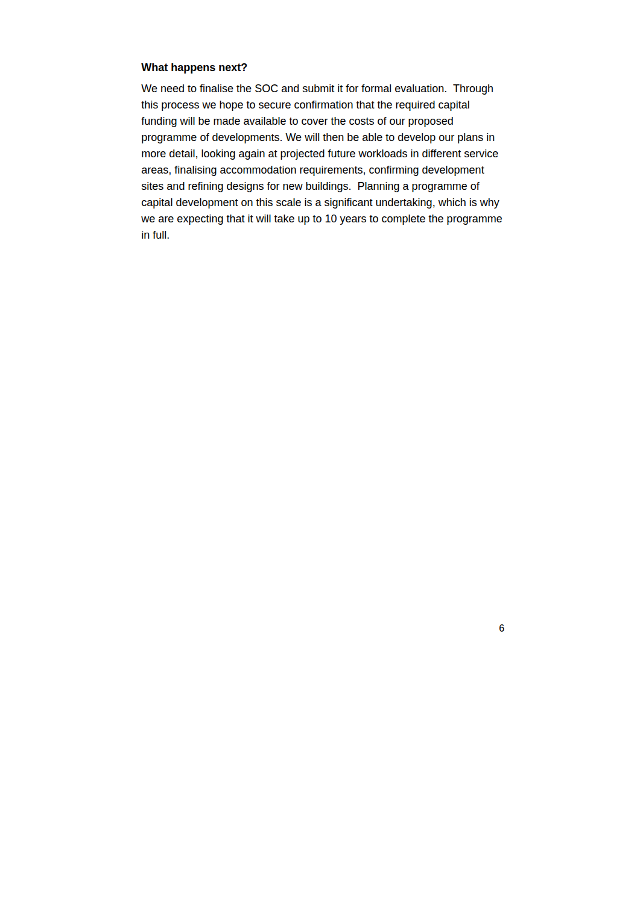What happens next?
We need to finalise the SOC and submit it for formal evaluation. Through this process we hope to secure confirmation that the required capital funding will be made available to cover the costs of our proposed programme of developments. We will then be able to develop our plans in more detail, looking again at projected future workloads in different service areas, finalising accommodation requirements, confirming development sites and refining designs for new buildings. Planning a programme of capital development on this scale is a significant undertaking, which is why we are expecting that it will take up to 10 years to complete the programme in full.
6